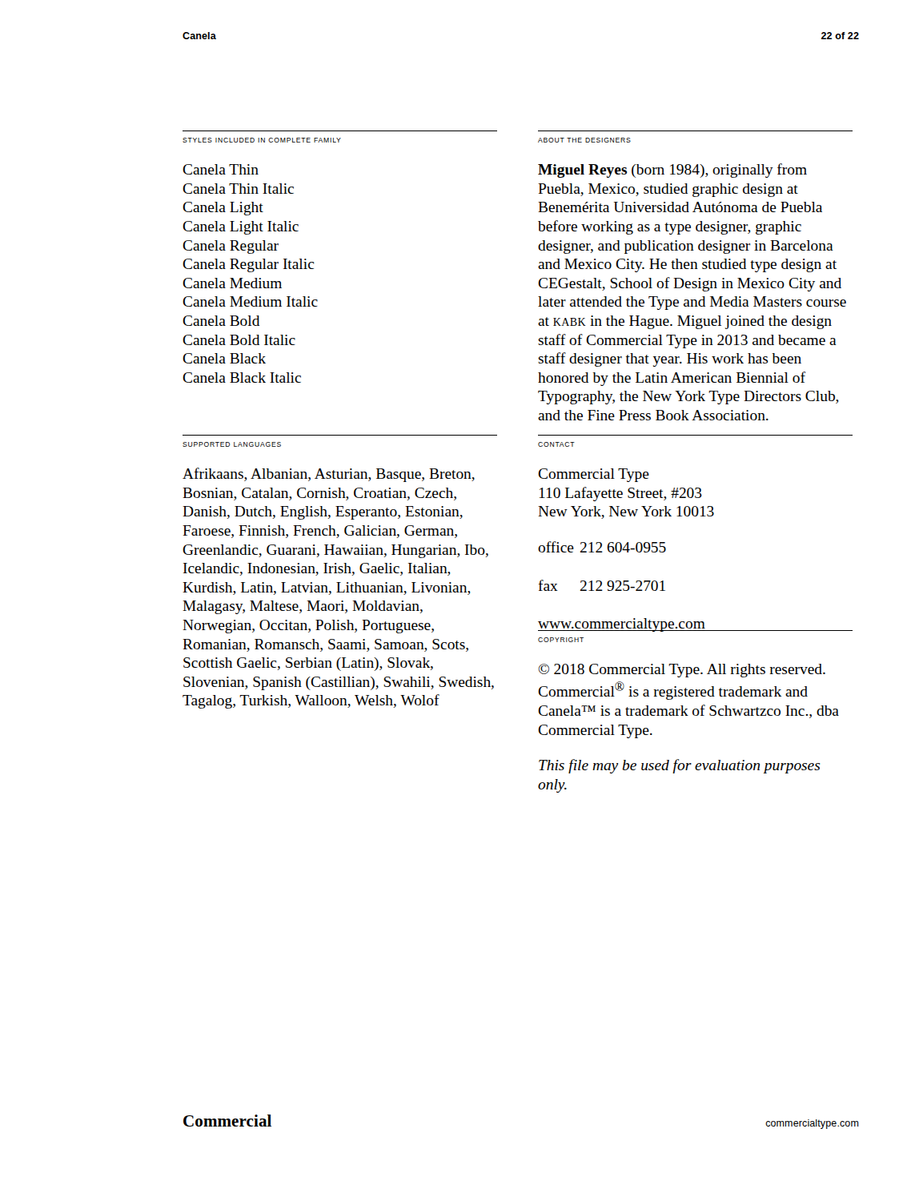Canela
22 of 22
Styles included in complete family
Canela Thin
Canela Thin Italic
Canela Light
Canela Light Italic
Canela Regular
Canela Regular Italic
Canela Medium
Canela Medium Italic
Canela Bold
Canela Bold Italic
Canela Black
Canela Black Italic
Supported languages
Afrikaans, Albanian, Asturian, Basque, Breton, Bosnian, Catalan, Cornish, Croatian, Czech, Danish, Dutch, English, Esperanto, Estonian, Faroese, Finnish, French, Galician, German, Greenlandic, Guarani, Hawaiian, Hungarian, Ibo, Icelandic, Indonesian, Irish, Gaelic, Italian, Kurdish, Latin, Latvian, Lithuanian, Livonian, Malagasy, Maltese, Maori, Moldavian, Norwegian, Occitan, Polish, Portuguese, Romanian, Romansch, Saami, Samoan, Scots, Scottish Gaelic, Serbian (Latin), Slovak, Slovenian, Spanish (Castillian), Swahili, Swedish, Tagalog, Turkish, Walloon, Welsh, Wolof
About the designers
Miguel Reyes (born 1984), originally from Puebla, Mexico, studied graphic design at Benemérita Universidad Autónoma de Puebla before working as a type designer, graphic designer, and publication designer in Barcelona and Mexico City. He then studied type design at CEGestalt, School of Design in Mexico City and later attended the Type and Media Masters course at kabk in the Hague. Miguel joined the design staff of Commercial Type in 2013 and became a staff designer that year. His work has been honored by the Latin American Biennial of Typography, the New York Type Directors Club, and the Fine Press Book Association.
Contact
Commercial Type
110 Lafayette Street, #203
New York, New York 10013
office212 604-0955
fax212 925-2701
www.commercialtype.com
Copyright
© 2018 Commercial Type. All rights reserved. Commercial® is a registered trademark and Canela™ is a trademark of Schwartzco Inc., dba Commercial Type.
This file may be used for evaluation purposes only.
Commercial
commercialtype.com